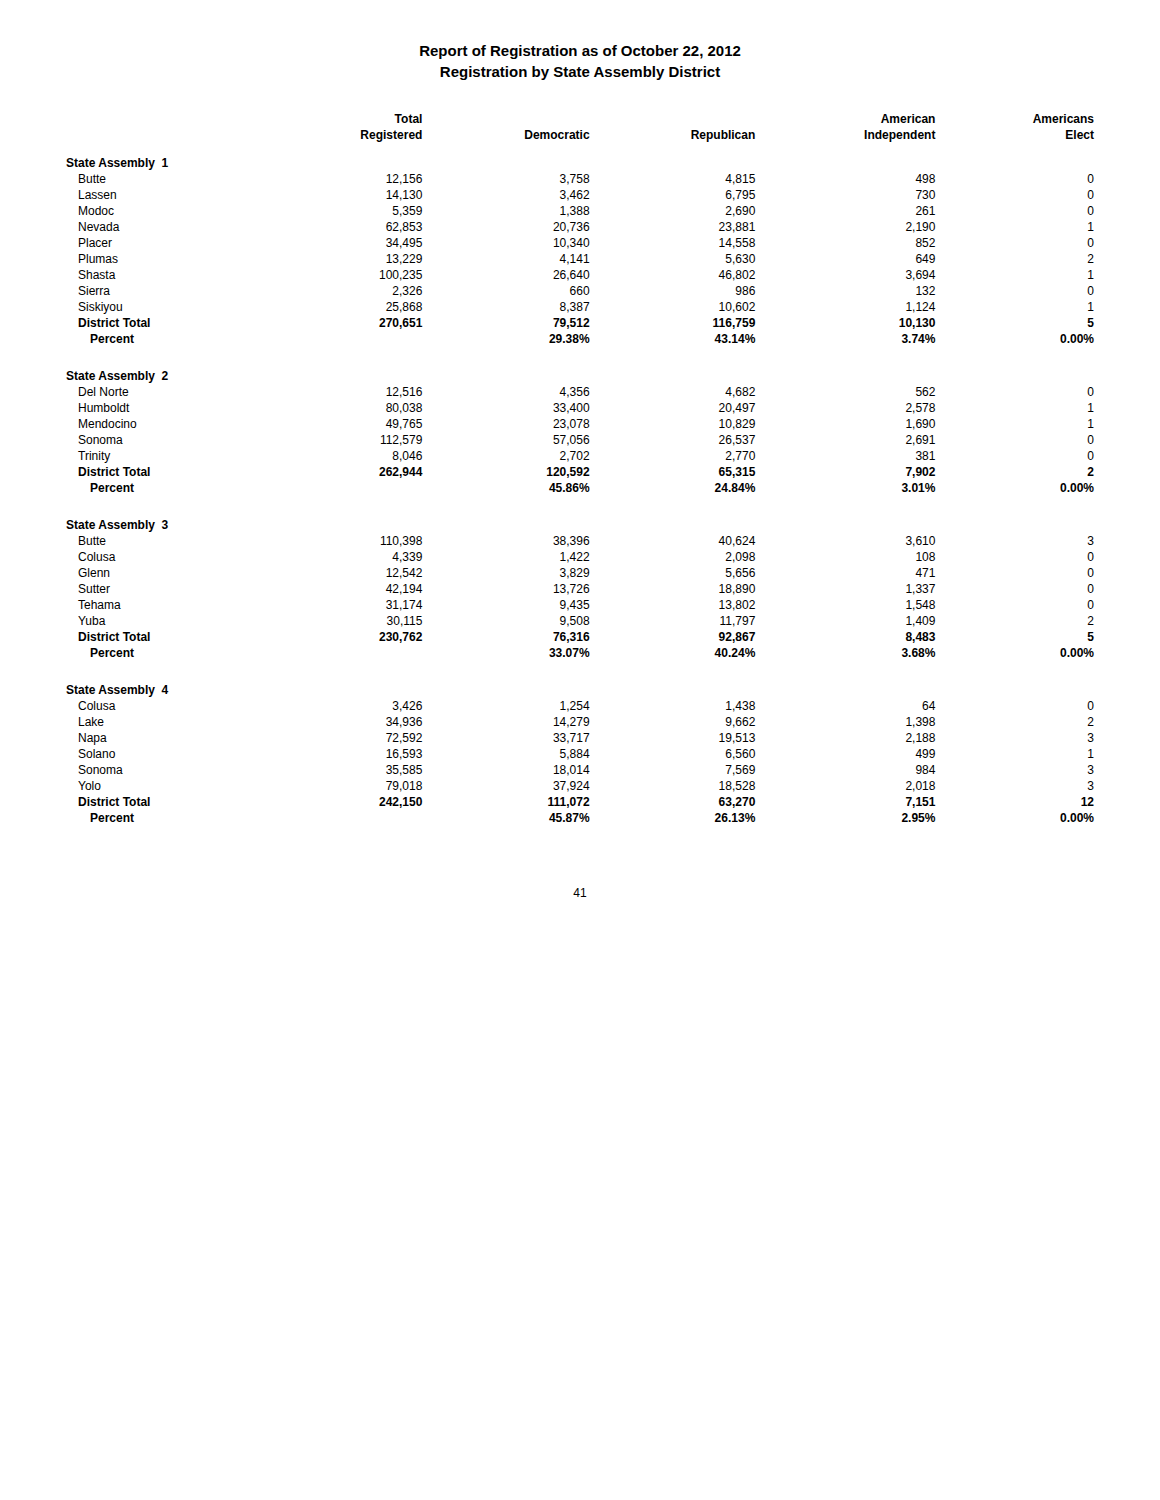Report of Registration as of October 22, 2012
Registration by State Assembly District
| | Total | | | American | Americans |
| --- | --- | --- | --- | --- | --- |
| | Registered | Democratic | Republican | Independent | Elect |
| State Assembly 1 |
| Butte | 12,156 | 3,758 | 4,815 | 498 | 0 |
| Lassen | 14,130 | 3,462 | 6,795 | 730 | 0 |
| Modoc | 5,359 | 1,388 | 2,690 | 261 | 0 |
| Nevada | 62,853 | 20,736 | 23,881 | 2,190 | 1 |
| Placer | 34,495 | 10,340 | 14,558 | 852 | 0 |
| Plumas | 13,229 | 4,141 | 5,630 | 649 | 2 |
| Shasta | 100,235 | 26,640 | 46,802 | 3,694 | 1 |
| Sierra | 2,326 | 660 | 986 | 132 | 0 |
| Siskiyou | 25,868 | 8,387 | 10,602 | 1,124 | 1 |
| District Total | 270,651 | 79,512 | 116,759 | 10,130 | 5 |
| Percent | | 29.38% | 43.14% | 3.74% | 0.00% |
| State Assembly 2 |
| Del Norte | 12,516 | 4,356 | 4,682 | 562 | 0 |
| Humboldt | 80,038 | 33,400 | 20,497 | 2,578 | 1 |
| Mendocino | 49,765 | 23,078 | 10,829 | 1,690 | 1 |
| Sonoma | 112,579 | 57,056 | 26,537 | 2,691 | 0 |
| Trinity | 8,046 | 2,702 | 2,770 | 381 | 0 |
| District Total | 262,944 | 120,592 | 65,315 | 7,902 | 2 |
| Percent | | 45.86% | 24.84% | 3.01% | 0.00% |
| State Assembly 3 |
| Butte | 110,398 | 38,396 | 40,624 | 3,610 | 3 |
| Colusa | 4,339 | 1,422 | 2,098 | 108 | 0 |
| Glenn | 12,542 | 3,829 | 5,656 | 471 | 0 |
| Sutter | 42,194 | 13,726 | 18,890 | 1,337 | 0 |
| Tehama | 31,174 | 9,435 | 13,802 | 1,548 | 0 |
| Yuba | 30,115 | 9,508 | 11,797 | 1,409 | 2 |
| District Total | 230,762 | 76,316 | 92,867 | 8,483 | 5 |
| Percent | | 33.07% | 40.24% | 3.68% | 0.00% |
| State Assembly 4 |
| Colusa | 3,426 | 1,254 | 1,438 | 64 | 0 |
| Lake | 34,936 | 14,279 | 9,662 | 1,398 | 2 |
| Napa | 72,592 | 33,717 | 19,513 | 2,188 | 3 |
| Solano | 16,593 | 5,884 | 6,560 | 499 | 1 |
| Sonoma | 35,585 | 18,014 | 7,569 | 984 | 3 |
| Yolo | 79,018 | 37,924 | 18,528 | 2,018 | 3 |
| District Total | 242,150 | 111,072 | 63,270 | 7,151 | 12 |
| Percent | | 45.87% | 26.13% | 2.95% | 0.00% |
41